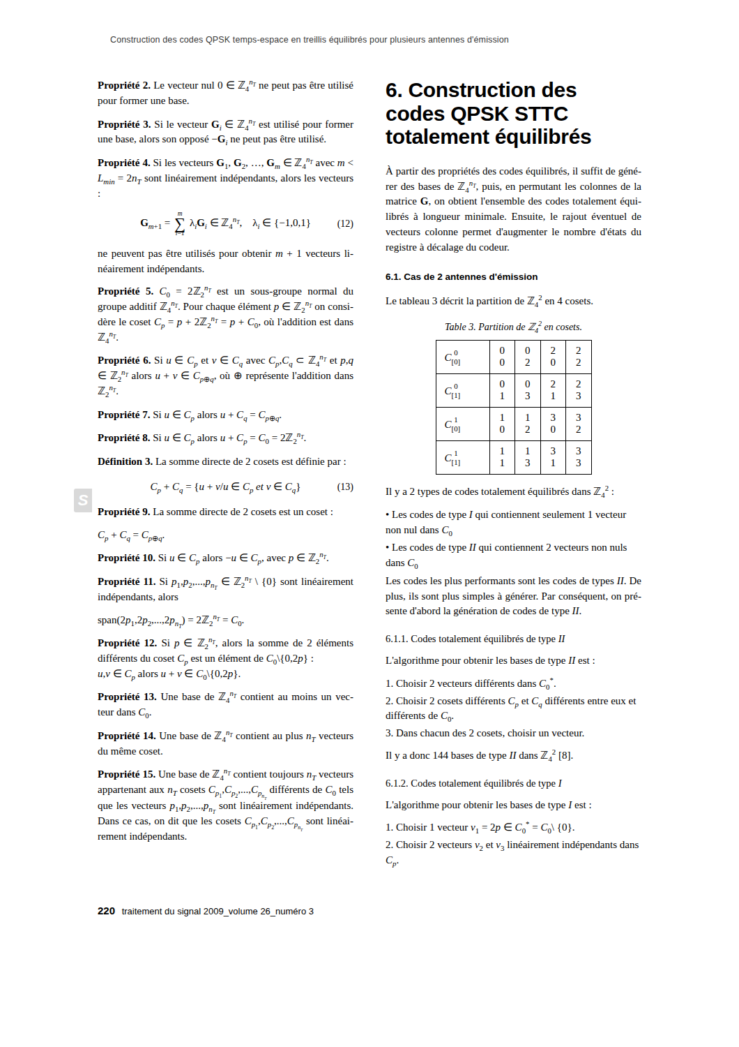S
Construction des codes QPSK temps-espace en treillis équilibrés pour plusieurs antennes d'émission
Propriété 2. Le vecteur nul 0 ∈ ℤ4nT ne peut pas être utilisé pour former une base.
Propriété 3. Si le vecteur Gi ∈ ℤ4nT est utilisé pour former une base, alors son opposé −Gi ne peut pas être utilisé.
Propriété 4. Si les vecteurs G1, G2, …, Gm ∈ ℤ4nT avec m < Lmin = 2nT sont linéairement indépendants, alors les vecteurs :
Gm+1 = m∑i=1 λiGi ∈ ℤ4nT, λi ∈ {−1,0,1}
(12)
ne peuvent pas être utilisés pour obtenir m + 1 vecteurs linéairement indépendants.
Propriété 5. C0 = 2ℤ2nT est un sous-groupe normal du groupe additif ℤ4nT. Pour chaque élément p ∈ ℤ2nT on considère le coset Cp = p + 2ℤ2nT = p + C0, où l'addition est dans ℤ4nT.
Propriété 6. Si u ∈ Cp et v ∈ Cq avec Cp,Cq ⊂ ℤ4nT et p,q ∈ ℤ2nT alors u + v ∈ Cp⊕q, où ⊕ représente l'addition dans ℤ2nT.
Propriété 7. Si u ∈ Cp alors u + Cq = Cp⊕q.
Propriété 8. Si u ∈ Cp alors u + Cp = C0 = 2ℤ2nT.
Définition 3. La somme directe de 2 cosets est définie par :
Cp + Cq = {u + v/u ∈ Cp et v ∈ Cq}
(13)
Propriété 9. La somme directe de 2 cosets est un coset :
Cp + Cq = Cp⊕q.
Propriété 10. Si u ∈ Cp alors −u ∈ Cp, avec p ∈ ℤ2nT.
Propriété 11. Si p1,p2,...,pnT ∈ ℤ2nT \ {0} sont linéairement indépendants, alors
span(2p1,2p2,...,2pnT) = 2ℤ2nT = C0.
Propriété 12. Si p ∈ ℤ2nT, alors la somme de 2 éléments différents du coset Cp est un élément de C0\{0,2p} :
u,v ∈ Cp alors u + v ∈ C0\{0,2p}.
Propriété 13. Une base de ℤ4nT contient au moins un vecteur dans C0.
Propriété 14. Une base de ℤ4nT contient au plus nT vecteurs du même coset.
Propriété 15. Une base de ℤ4nT contient toujours nT vecteurs appartenant aux nT cosets Cp1,Cp2,...,CpnT différents de C0 tels que les vecteurs p1,p2,...,pnT sont linéairement indépendants. Dans ce cas, on dit que les cosets Cp1,Cp2,...,CpnT sont linéairement indépendants.
6. Construction des codes QPSK STTC totalement équilibrés
À partir des propriétés des codes équilibrés, il suffit de générer des bases de ℤ4nT, puis, en permutant les colonnes de la matrice G, on obtient l'ensemble des codes totalement équilibrés à longueur minimale. Ensuite, le rajout éventuel de vecteurs colonne permet d'augmenter le nombre d'états du registre à décalage du codeur.
6.1. Cas de 2 antennes d'émission
Le tableau 3 décrit la partition de ℤ42 en 4 cosets.
Table 3. Partition de ℤ42 en cosets.
| C [ 0 0 ] | 0 0 | 0 2 | 2 0 | 2 2 |
| C [ 0 1 ] | 0 1 | 0 3 | 2 1 | 2 3 |
| C [ 1 0 ] | 1 0 | 1 2 | 3 0 | 3 2 |
| C [ 1 1 ] | 1 1 | 1 3 | 3 1 | 3 3 |
Il y a 2 types de codes totalement équilibrés dans ℤ42 :
• Les codes de type I qui contiennent seulement 1 vecteur non nul dans C0
• Les codes de type II qui contiennent 2 vecteurs non nuls dans C0
Les codes les plus performants sont les codes de types II. De plus, ils sont plus simples à générer. Par conséquent, on présente d'abord la génération de codes de type II.
6.1.1. Codes totalement équilibrés de type II
L'algorithme pour obtenir les bases de type II est :
1. Choisir 2 vecteurs différents dans C0*.
2. Choisir 2 cosets différents Cp et Cq différents entre eux et différents de C0.
3. Dans chacun des 2 cosets, choisir un vecteur.
Il y a donc 144 bases de type II dans ℤ42 [8].
6.1.2. Codes totalement équilibrés de type I
L'algorithme pour obtenir les bases de type I est :
1. Choisir 1 vecteur v1 = 2p ∈ C0* = C0\ {0}.
2. Choisir 2 vecteurs v2 et v3 linéairement indépendants dans Cp.
220 traitement du signal 2009_volume 26_numéro 3